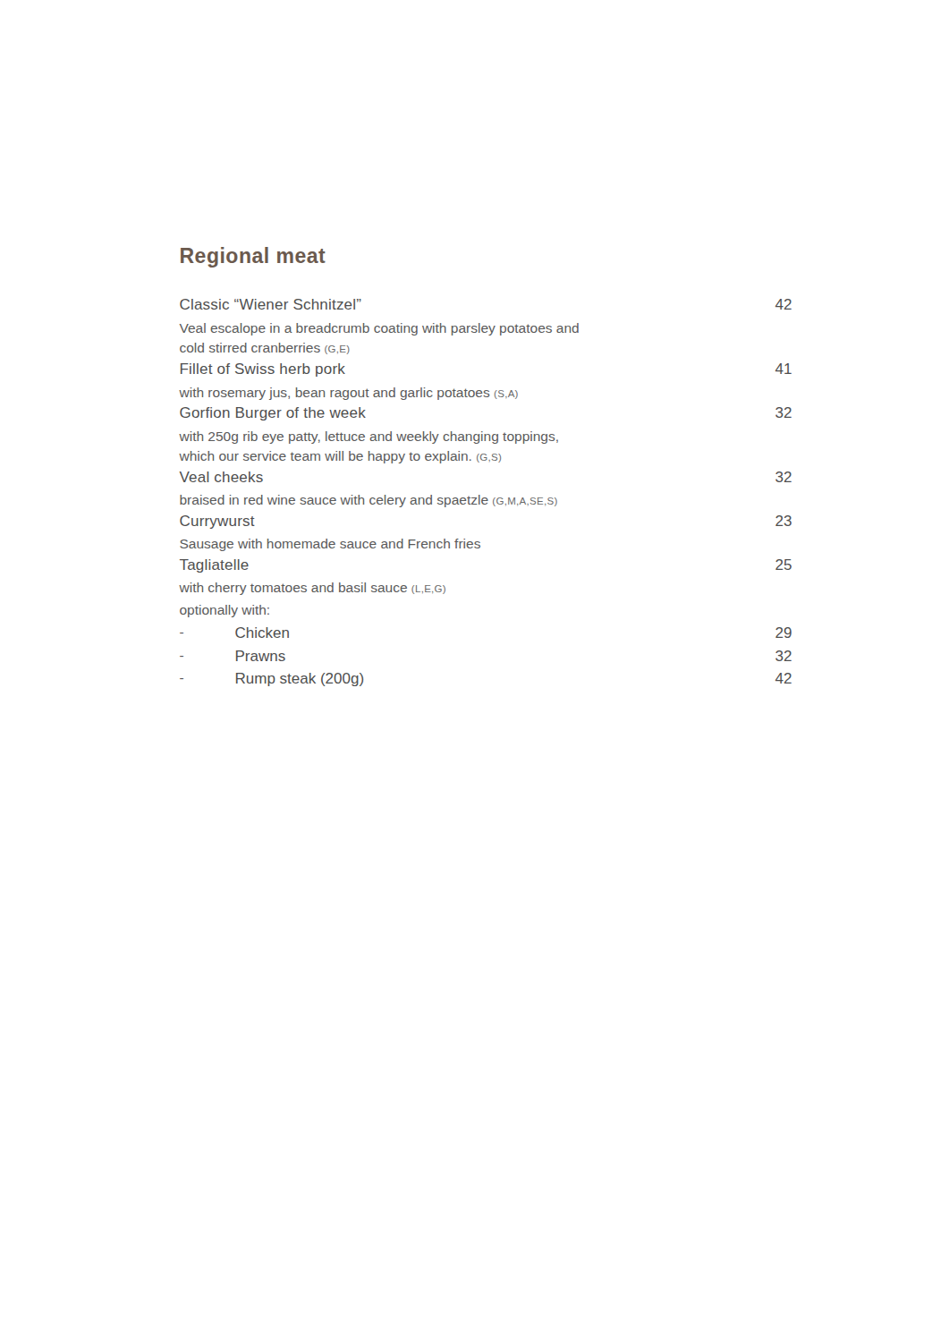Regional meat
| Classic “Wiener Schnitzel” Veal escalope in a breadcrumb coating with parsley potatoes and cold stirred cranberries (G,E) | 42 |
| Fillet of Swiss herb pork with rosemary jus, bean ragout and garlic potatoes (S,A) | 41 |
| Gorfion Burger of the week with 250g rib eye patty, lettuce and weekly changing toppings, which our service team will be happy to explain. (G,S) | 32 |
| Veal cheeks braised in red wine sauce with celery and spaetzle (G,M,A,SE,S) | 32 |
| Currywurst Sausage with homemade sauce and French fries | 23 |
| Tagliatelle with cherry tomatoes and basil sauce (L,E,G) optionally with: | 25 |
| - | Chicken | 29 |
| - | Prawns | 32 |
| - | Rump steak (200g) | 42 |